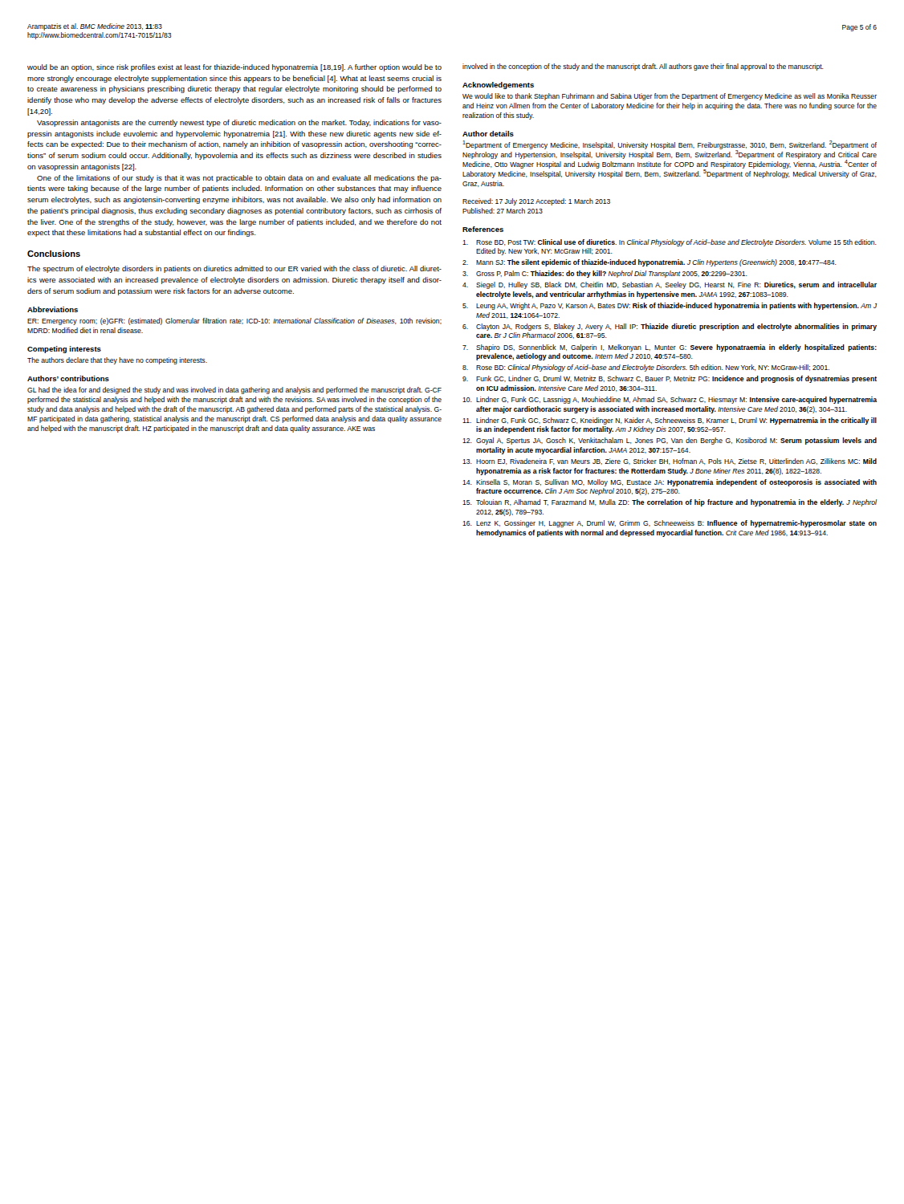Arampatzis et al. BMC Medicine 2013, 11:83
http://www.biomedcentral.com/1741-7015/11/83
Page 5 of 6
would be an option, since risk profiles exist at least for thiazide-induced hyponatremia [18,19]. A further option would be to more strongly encourage electrolyte supplementation since this appears to be beneficial [4]. What at least seems crucial is to create awareness in physicians prescribing diuretic therapy that regular electrolyte monitoring should be performed to identify those who may develop the adverse effects of electrolyte disorders, such as an increased risk of falls or fractures [14,20].
Vasopressin antagonists are the currently newest type of diuretic medication on the market. Today, indications for vasopressin antagonists include euvolemic and hypervolemic hyponatremia [21]. With these new diuretic agents new side effects can be expected: Due to their mechanism of action, namely an inhibition of vasopressin action, overshooting “corrections” of serum sodium could occur. Additionally, hypovolemia and its effects such as dizziness were described in studies on vasopressin antagonists [22].
One of the limitations of our study is that it was not practicable to obtain data on and evaluate all medications the patients were taking because of the large number of patients included. Information on other substances that may influence serum electrolytes, such as angiotensin-converting enzyme inhibitors, was not available. We also only had information on the patient’s principal diagnosis, thus excluding secondary diagnoses as potential contributory factors, such as cirrhosis of the liver. One of the strengths of the study, however, was the large number of patients included, and we therefore do not expect that these limitations had a substantial effect on our findings.
Conclusions
The spectrum of electrolyte disorders in patients on diuretics admitted to our ER varied with the class of diuretic. All diuretics were associated with an increased prevalence of electrolyte disorders on admission. Diuretic therapy itself and disorders of serum sodium and potassium were risk factors for an adverse outcome.
Abbreviations
ER: Emergency room; (e)GFR: (estimated) Glomerular filtration rate; ICD-10: International Classification of Diseases, 10th revision; MDRD: Modified diet in renal disease.
Competing interests
The authors declare that they have no competing interests.
Authors’ contributions
GL had the idea for and designed the study and was involved in data gathering and analysis and performed the manuscript draft. G-CF performed the statistical analysis and helped with the manuscript draft and with the revisions. SA was involved in the conception of the study and data analysis and helped with the draft of the manuscript. AB gathered data and performed parts of the statistical analysis. G-MF participated in data gathering, statistical analysis and the manuscript draft. CS performed data analysis and data quality assurance and helped with the manuscript draft. HZ participated in the manuscript draft and data quality assurance. AKE was
involved in the conception of the study and the manuscript draft. All authors gave their final approval to the manuscript.
Acknowledgements
We would like to thank Stephan Fuhrimann and Sabina Utiger from the Department of Emergency Medicine as well as Monika Reusser and Heinz von Allmen from the Center of Laboratory Medicine for their help in acquiring the data. There was no funding source for the realization of this study.
Author details
1Department of Emergency Medicine, Inselspital, University Hospital Bern, Freiburgstrasse, 3010, Bern, Switzerland. 2Department of Nephrology and Hypertension, Inselspital, University Hospital Bern, Bern, Switzerland. 3Department of Respiratory and Critical Care Medicine, Otto Wagner Hospital and Ludwig Boltzmann Institute for COPD and Respiratory Epidemiology, Vienna, Austria. 4Center of Laboratory Medicine, Inselspital, University Hospital Bern, Bern, Switzerland. 5Department of Nephrology, Medical University of Graz, Graz, Austria.
Received: 17 July 2012 Accepted: 1 March 2013
Published: 27 March 2013
References
Rose BD, Post TW: Clinical use of diuretics. In Clinical Physiology of Acid–base and Electrolyte Disorders. Volume 15 5th edition. Edited by. New York, NY: McGraw Hill; 2001.
Mann SJ: The silent epidemic of thiazide-induced hyponatremia. J Clin Hypertens (Greenwich) 2008, 10:477–484.
Gross P, Palm C: Thiazides: do they kill? Nephrol Dial Transplant 2005, 20:2299–2301.
Siegel D, Hulley SB, Black DM, Cheitlin MD, Sebastian A, Seeley DG, Hearst N, Fine R: Diuretics, serum and intracellular electrolyte levels, and ventricular arrhythmias in hypertensive men. JAMA 1992, 267:1083–1089.
Leung AA, Wright A, Pazo V, Karson A, Bates DW: Risk of thiazide-induced hyponatremia in patients with hypertension. Am J Med 2011, 124:1064–1072.
Clayton JA, Rodgers S, Blakey J, Avery A, Hall IP: Thiazide diuretic prescription and electrolyte abnormalities in primary care. Br J Clin Pharmacol 2006, 61:87–95.
Shapiro DS, Sonnenblick M, Galperin I, Melkonyan L, Munter G: Severe hyponatraemia in elderly hospitalized patients: prevalence, aetiology and outcome. Intern Med J 2010, 40:574–580.
Rose BD: Clinical Physiology of Acid–base and Electrolyte Disorders. 5th edition. New York, NY: McGraw-Hill; 2001.
Funk GC, Lindner G, Druml W, Metnitz B, Schwarz C, Bauer P, Metnitz PG: Incidence and prognosis of dysnatremias present on ICU admission. Intensive Care Med 2010, 36:304–311.
Lindner G, Funk GC, Lassnigg A, Mouhieddine M, Ahmad SA, Schwarz C, Hiesmayr M: Intensive care-acquired hypernatremia after major cardiothoracic surgery is associated with increased mortality. Intensive Care Med 2010, 36(2), 304–311.
Lindner G, Funk GC, Schwarz C, Kneidinger N, Kaider A, Schneeweiss B, Kramer L, Druml W: Hypernatremia in the critically ill is an independent risk factor for mortality. Am J Kidney Dis 2007, 50:952–957.
Goyal A, Spertus JA, Gosch K, Venkitachalam L, Jones PG, Van den Berghe G, Kosiborod M: Serum potassium levels and mortality in acute myocardial infarction. JAMA 2012, 307:157–164.
Hoorn EJ, Rivadeneira F, van Meurs JB, Ziere G, Stricker BH, Hofman A, Pols HA, Zietse R, Uitterlinden AG, Zillikens MC: Mild hyponatremia as a risk factor for fractures: the Rotterdam Study. J Bone Miner Res 2011, 26(8), 1822–1828.
Kinsella S, Moran S, Sullivan MO, Molloy MG, Eustace JA: Hyponatremia independent of osteoporosis is associated with fracture occurrence. Clin J Am Soc Nephrol 2010, 5(2), 275–280.
Tolouian R, Alhamad T, Farazmand M, Mulla ZD: The correlation of hip fracture and hyponatremia in the elderly. J Nephrol 2012, 25(5), 789–793.
Lenz K, Gossinger H, Laggner A, Druml W, Grimm G, Schneeweiss B: Influence of hypernatremic-hyperosmolar state on hemodynamics of patients with normal and depressed myocardial function. Crit Care Med 1986, 14:913–914.